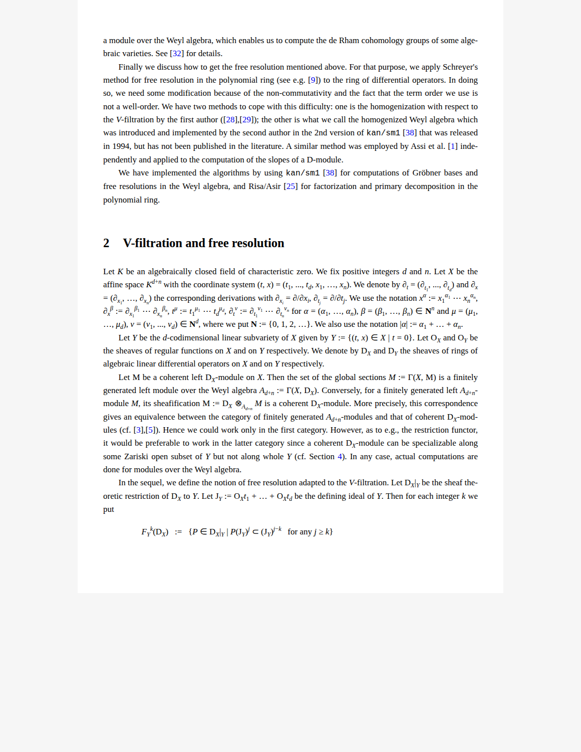a module over the Weyl algebra, which enables us to compute the de Rham cohomology groups of some algebraic varieties. See [32] for details.
Finally we discuss how to get the free resolution mentioned above. For that purpose, we apply Schreyer's method for free resolution in the polynomial ring (see e.g. [9]) to the ring of differential operators. In doing so, we need some modification because of the non-commutativity and the fact that the term order we use is not a well-order. We have two methods to cope with this difficulty: one is the homogenization with respect to the V-filtration by the first author ([28],[29]); the other is what we call the homogenized Weyl algebra which was introduced and implemented by the second author in the 2nd version of kan/sm1 [38] that was released in 1994, but has not been published in the literature. A similar method was employed by Assi et al. [1] independently and applied to the computation of the slopes of a D-module.
We have implemented the algorithms by using kan/sm1 [38] for computations of Gröbner bases and free resolutions in the Weyl algebra, and Risa/Asir [25] for factorization and primary decomposition in the polynomial ring.
2 V-filtration and free resolution
Let K be an algebraically closed field of characteristic zero. We fix positive integers d and n. Let X be the affine space Kd+n with the coordinate system (t, x) = (t1, ..., td, x1, …, xn). We denote by ∂t = (∂t1, ..., ∂td) and ∂x = (∂x1, …, ∂xn) the corresponding derivations with ∂xi = ∂/∂xi, ∂tj = ∂/∂tj. We use the notation xα := x1α1 ⋯ xnαn, ∂xβ := ∂x1β1 ⋯ ∂xnβn, tμ := t1μ1 ⋯ tdμd, ∂tν := ∂t1ν1 ⋯ ∂tnνn for α = (α1, …, αn), β = (β1, …, βn) ∈ Nn and μ = (μ1, …, μd), ν = (ν1, ..., νd) ∈ Nd, where we put N := {0, 1, 2, …}. We also use the notation |α| := α1 + … + αn.
Let Y be the d-codimensional linear subvariety of X given by Y := {(t, x) ∈ X | t = 0}. Let OX and OY be the sheaves of regular functions on X and on Y respectively. We denote by DX and DY the sheaves of rings of algebraic linear differential operators on X and on Y respectively.
Let M be a coherent left DX-module on X. Then the set of the global sections M := Γ(X, M) is a finitely generated left module over the Weyl algebra Ad+n := Γ(X, DX). Conversely, for a finitely generated left Ad+n-module M, its sheafification M := DX ⊗Ad+n M is a coherent DX-module. More precisely, this correspondence gives an equivalence between the category of finitely generated Ad+n-modules and that of coherent DX-modules (cf. [3],[5]). Hence we could work only in the first category. However, as to e.g., the restriction functor, it would be preferable to work in the latter category since a coherent DX-module can be specializable along some Zariski open subset of Y but not along whole Y (cf. Section 4). In any case, actual computations are done for modules over the Weyl algebra.
In the sequel, we define the notion of free resolution adapted to the V-filtration. Let DX|Y be the sheaf theoretic restriction of DX to Y. Let JY := OXt1 + … + OXtd be the defining ideal of Y. Then for each integer k we put
FYk(DX) := {P ∈ DX|Y | P(JY)j ⊂ (JY)j−k for any j ≥ k}